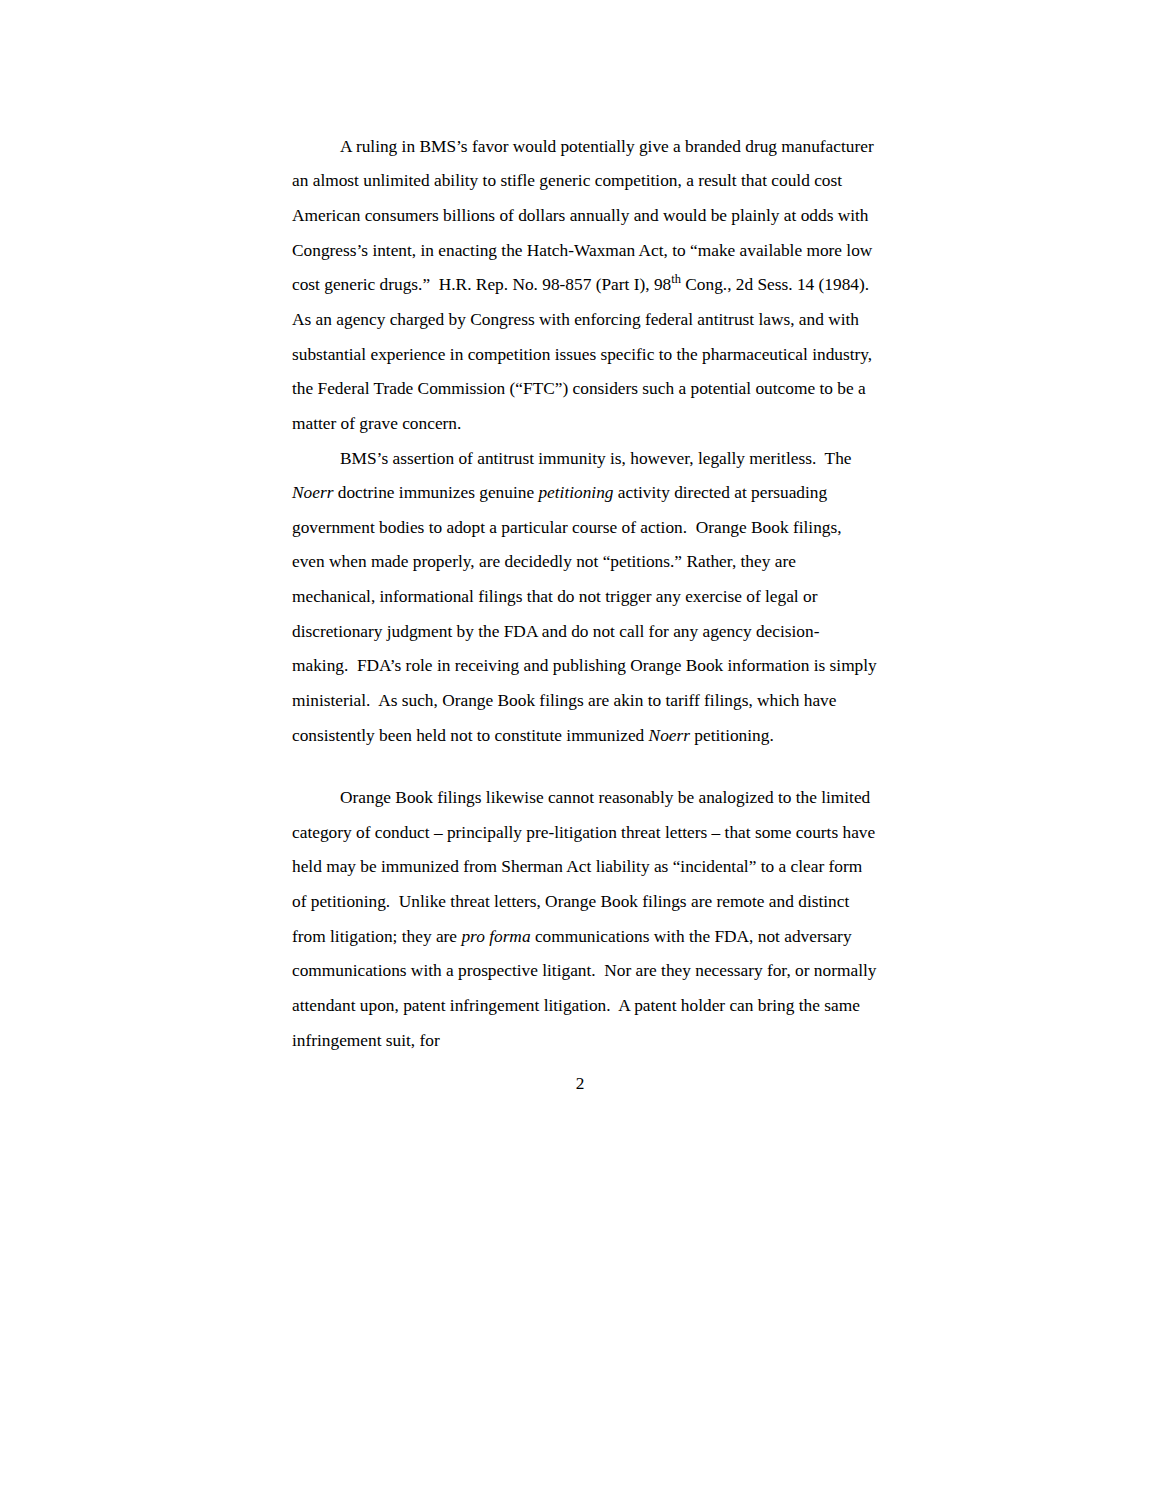A ruling in BMS’s favor would potentially give a branded drug manufacturer an almost unlimited ability to stifle generic competition, a result that could cost American consumers billions of dollars annually and would be plainly at odds with Congress’s intent, in enacting the Hatch-Waxman Act, to “make available more low cost generic drugs.” H.R. Rep. No. 98-857 (Part I), 98th Cong., 2d Sess. 14 (1984). As an agency charged by Congress with enforcing federal antitrust laws, and with substantial experience in competition issues specific to the pharmaceutical industry, the Federal Trade Commission (“FTC”) considers such a potential outcome to be a matter of grave concern.
BMS’s assertion of antitrust immunity is, however, legally meritless. The Noerr doctrine immunizes genuine petitioning activity directed at persuading government bodies to adopt a particular course of action. Orange Book filings, even when made properly, are decidedly not “petitions.” Rather, they are mechanical, informational filings that do not trigger any exercise of legal or discretionary judgment by the FDA and do not call for any agency decision-making. FDA’s role in receiving and publishing Orange Book information is simply ministerial. As such, Orange Book filings are akin to tariff filings, which have consistently been held not to constitute immunized Noerr petitioning.
Orange Book filings likewise cannot reasonably be analogized to the limited category of conduct – principally pre-litigation threat letters – that some courts have held may be immunized from Sherman Act liability as “incidental” to a clear form of petitioning. Unlike threat letters, Orange Book filings are remote and distinct from litigation; they are pro forma communications with the FDA, not adversary communications with a prospective litigant. Nor are they necessary for, or normally attendant upon, patent infringement litigation. A patent holder can bring the same infringement suit, for
2